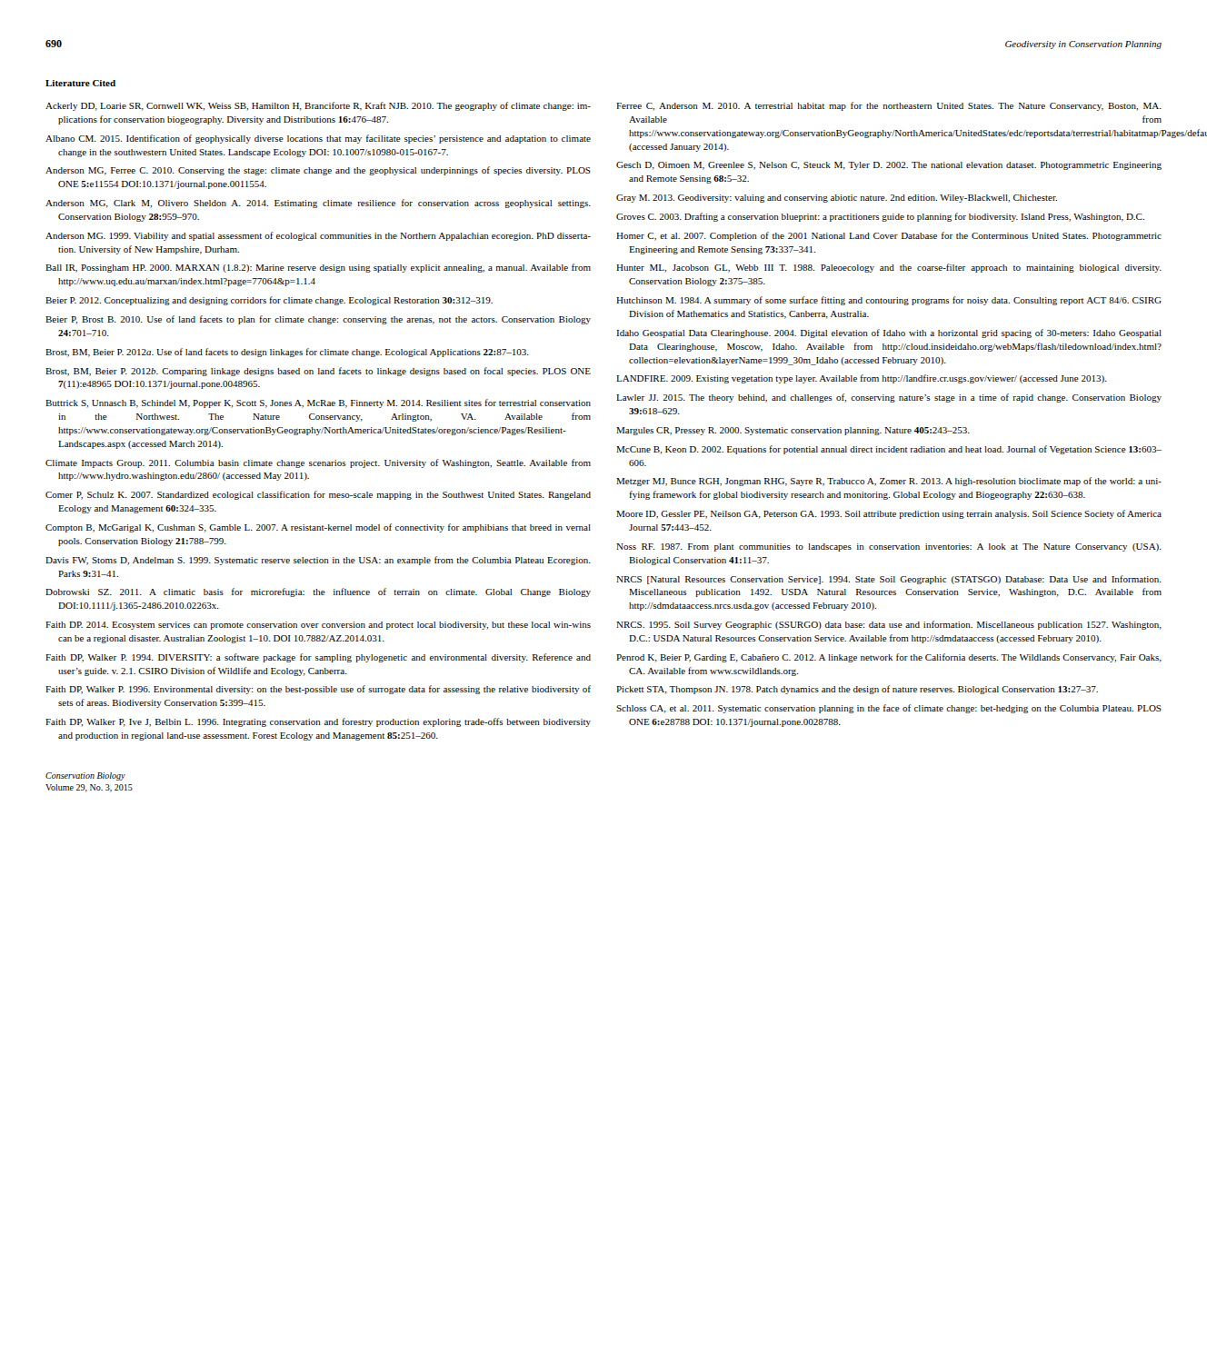690 Geodiversity in Conservation Planning
Literature Cited
Ackerly DD, Loarie SR, Cornwell WK, Weiss SB, Hamilton H, Branciforte R, Kraft NJB. 2010. The geography of climate change: implications for conservation biogeography. Diversity and Distributions 16: 476–487.
Albano CM. 2015. Identification of geophysically diverse locations that may facilitate species’ persistence and adaptation to climate change in the southwestern United States. Landscape Ecology DOI: 10.1007/s10980-015-0167-7.
Anderson MG, Ferree C. 2010. Conserving the stage: climate change and the geophysical underpinnings of species diversity. PLOS ONE 5: e11554 DOI:10.1371/journal.pone.0011554.
Anderson MG, Clark M, Olivero Sheldon A. 2014. Estimating climate resilience for conservation across geophysical settings. Conservation Biology 28: 959–970.
Anderson MG. 1999. Viability and spatial assessment of ecological communities in the Northern Appalachian ecoregion. PhD dissertation. University of New Hampshire, Durham.
Ball IR, Possingham HP. 2000. MARXAN (1.8.2): Marine reserve design using spatially explicit annealing, a manual. Available from http://www.uq.edu.au/marxan/index.html?page=77064&p=1.1.4
Beier P. 2012. Conceptualizing and designing corridors for climate change. Ecological Restoration 30: 312–319.
Beier P, Brost B. 2010. Use of land facets to plan for climate change: conserving the arenas, not the actors. Conservation Biology 24: 701–710.
Brost, BM, Beier P. 2012a. Use of land facets to design linkages for climate change. Ecological Applications 22: 87–103.
Brost, BM, Beier P. 2012b. Comparing linkage designs based on land facets to linkage designs based on focal species. PLOS ONE 7(11):e48965 DOI:10.1371/journal.pone.0048965.
Buttrick S, Unnasch B, Schindel M, Popper K, Scott S, Jones A, McRae B, Finnerty M. 2014. Resilient sites for terrestrial conservation in the Northwest. The Nature Conservancy, Arlington, VA. Available from https://www.conservationgateway.org/ConservationByGeography/NorthAmerica/UnitedStates/oregon/science/Pages/Resilient-Landscapes.aspx (accessed March 2014).
Climate Impacts Group. 2011. Columbia basin climate change scenarios project. University of Washington, Seattle. Available from http://www.hydro.washington.edu/2860/ (accessed May 2011).
Comer P, Schulz K. 2007. Standardized ecological classification for meso-scale mapping in the Southwest United States. Rangeland Ecology and Management 60: 324–335.
Compton B, McGarigal K, Cushman S, Gamble L. 2007. A resistant-kernel model of connectivity for amphibians that breed in vernal pools. Conservation Biology 21: 788–799.
Davis FW, Stoms D, Andelman S. 1999. Systematic reserve selection in the USA: an example from the Columbia Plateau Ecoregion. Parks 9: 31–41.
Dobrowski SZ. 2011. A climatic basis for microrefugia: the influence of terrain on climate. Global Change Biology DOI:10.1111/j.1365-2486.2010.02263x.
Faith DP. 2014. Ecosystem services can promote conservation over conversion and protect local biodiversity, but these local win-wins can be a regional disaster. Australian Zoologist 1–10. DOI 10.7882/AZ.2014.031.
Faith DP, Walker P. 1994. DIVERSITY: a software package for sampling phylogenetic and environmental diversity. Reference and user’s guide. v. 2.1. CSIRO Division of Wildlife and Ecology, Canberra.
Faith DP, Walker P. 1996. Environmental diversity: on the best-possible use of surrogate data for assessing the relative biodiversity of sets of areas. Biodiversity Conservation 5: 399–415.
Faith DP, Walker P, Ive J, Belbin L. 1996. Integrating conservation and forestry production exploring trade-offs between biodiversity and production in regional land-use assessment. Forest Ecology and Management 85: 251–260.
Ferree C, Anderson M. 2010. A terrestrial habitat map for the northeastern United States. The Nature Conservancy, Boston, MA. Available from https://www.conservationgateway.org/ConservationByGeography/NorthAmerica/UnitedStates/edc/reportsdata/terrestrial/habitatmap/Pages/default.aspx (accessed January 2014).
Gesch D, Oimoen M, Greenlee S, Nelson C, Steuck M, Tyler D. 2002. The national elevation dataset. Photogrammetric Engineering and Remote Sensing 68: 5–32.
Gray M. 2013. Geodiversity: valuing and conserving abiotic nature. 2nd edition. Wiley-Blackwell, Chichester.
Groves C. 2003. Drafting a conservation blueprint: a practitioners guide to planning for biodiversity. Island Press, Washington, D.C.
Homer C, et al. 2007. Completion of the 2001 National Land Cover Database for the Conterminous United States. Photogrammetric Engineering and Remote Sensing 73: 337–341.
Hunter ML, Jacobson GL, Webb III T. 1988. Paleoecology and the coarse-filter approach to maintaining biological diversity. Conservation Biology 2: 375–385.
Hutchinson M. 1984. A summary of some surface fitting and contouring programs for noisy data. Consulting report ACT 84/6. CSIRG Division of Mathematics and Statistics, Canberra, Australia.
Idaho Geospatial Data Clearinghouse. 2004. Digital elevation of Idaho with a horizontal grid spacing of 30-meters: Idaho Geospatial Data Clearinghouse, Moscow, Idaho. Available from http://cloud.insideidaho.org/webMaps/flash/tiledownload/index.html?collection=elevation&layerName=1999_30m_Idaho (accessed February 2010).
LANDFIRE. 2009. Existing vegetation type layer. Available from http://landfire.cr.usgs.gov/viewer/ (accessed June 2013).
Lawler JJ. 2015. The theory behind, and challenges of, conserving nature’s stage in a time of rapid change. Conservation Biology 39: 618–629.
Margules CR, Pressey R. 2000. Systematic conservation planning. Nature 405: 243–253.
McCune B, Keon D. 2002. Equations for potential annual direct incident radiation and heat load. Journal of Vegetation Science 13: 603–606.
Metzger MJ, Bunce RGH, Jongman RHG, Sayre R, Trabucco A, Zomer R. 2013. A high-resolution bioclimate map of the world: a unifying framework for global biodiversity research and monitoring. Global Ecology and Biogeography 22: 630–638.
Moore ID, Gessler PE, Neilson GA, Peterson GA. 1993. Soil attribute prediction using terrain analysis. Soil Science Society of America Journal 57: 443–452.
Noss RF. 1987. From plant communities to landscapes in conservation inventories: A look at The Nature Conservancy (USA). Biological Conservation 41: 11–37.
NRCS [Natural Resources Conservation Service]. 1994. State Soil Geographic (STATSGO) Database: Data Use and Information. Miscellaneous publication 1492. USDA Natural Resources Conservation Service, Washington, D.C. Available from http://sdmdataaccess.nrcs.usda.gov (accessed February 2010).
NRCS. 1995. Soil Survey Geographic (SSURGO) data base: data use and information. Miscellaneous publication 1527. Washington, D.C.: USDA Natural Resources Conservation Service. Available from http://sdmdataaccess (accessed February 2010).
Penrod K, Beier P, Garding E, Cabañero C. 2012. A linkage network for the California deserts. The Wildlands Conservancy, Fair Oaks, CA. Available from www.scwildlands.org.
Pickett STA, Thompson JN. 1978. Patch dynamics and the design of nature reserves. Biological Conservation 13: 27–37.
Schloss CA, et al. 2011. Systematic conservation planning in the face of climate change: bet-hedging on the Columbia Plateau. PLOS ONE 6: e28788 DOI: 10.1371/journal.pone.0028788.
Conservation Biology
Volume 29, No. 3, 2015